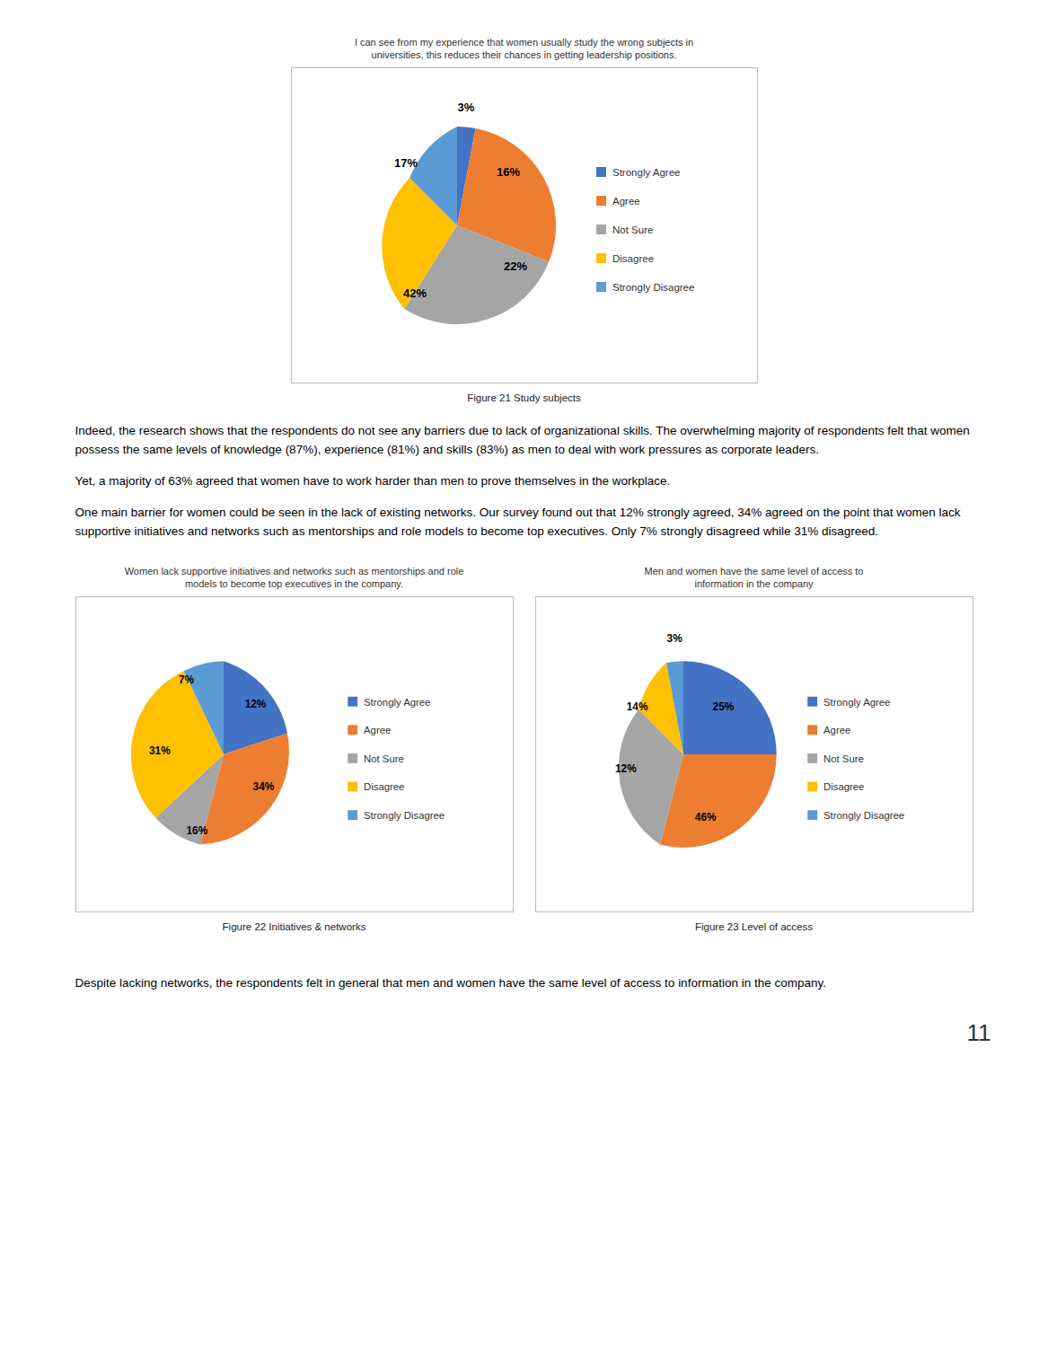I can see from my experience that women usually study the wrong subjects in
universities, this reduces their chances in getting leadership positions.
3% 16% 22% 42% 17% Strongly Agree Agree Not Sure Disagree Strongly Disagree
Figure 21 Study subjects
Indeed, the research shows that the respondents do not see any barriers due to lack of organizational skills. The overwhelming majority of respondents felt that women possess the same levels of knowledge (87%), experience (81%) and skills (83%) as men to deal with work pressures as corporate leaders.
Yet, a majority of 63% agreed that women have to work harder than men to prove themselves in the workplace.
One main barrier for women could be seen in the lack of existing networks. Our survey found out that 12% strongly agreed, 34% agreed on the point that women lack supportive initiatives and networks such as mentorships and role models to become top executives. Only 7% strongly disagreed while 31% disagreed.
Women lack supportive initiatives and networks such as mentorships and role
models to become top executives in the company.
12% 34% 16% 31% 7% Strongly Agree Agree Not Sure Disagree Strongly Disagree
Figure 22 Initiatives & networks
Men and women have the same level of access to
information in the company
25% 46% 12% 14% 3% Strongly Agree Agree Not Sure Disagree Strongly Disagree
Figure 23 Level of access
Despite lacking networks, the respondents felt in general that men and women have the same level of access to information in the company.
11